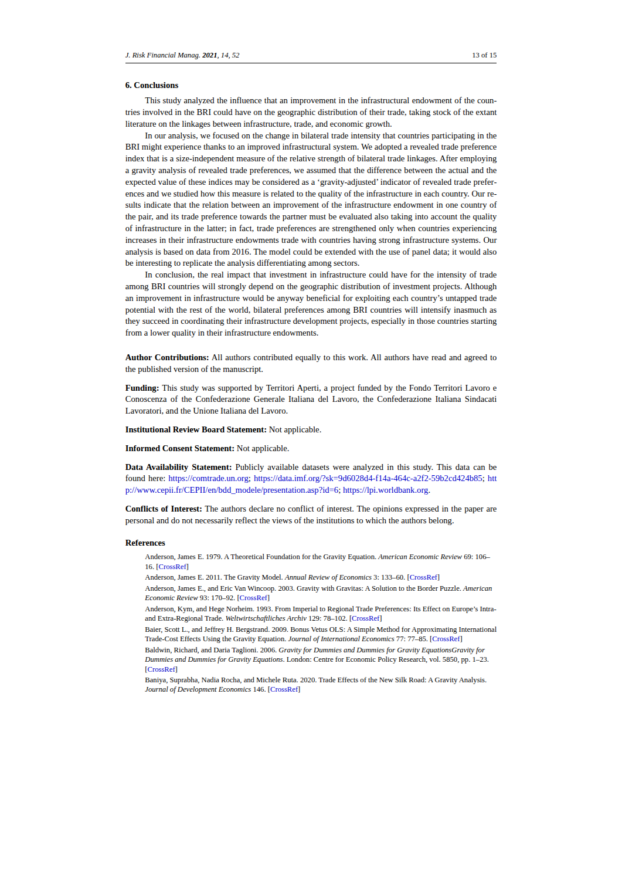J. Risk Financial Manag. 2021, 14, 52
13 of 15
6. Conclusions
This study analyzed the influence that an improvement in the infrastructural endowment of the countries involved in the BRI could have on the geographic distribution of their trade, taking stock of the extant literature on the linkages between infrastructure, trade, and economic growth.
In our analysis, we focused on the change in bilateral trade intensity that countries participating in the BRI might experience thanks to an improved infrastructural system. We adopted a revealed trade preference index that is a size-independent measure of the relative strength of bilateral trade linkages. After employing a gravity analysis of revealed trade preferences, we assumed that the difference between the actual and the expected value of these indices may be considered as a ‘gravity-adjusted’ indicator of revealed trade preferences and we studied how this measure is related to the quality of the infrastructure in each country. Our results indicate that the relation between an improvement of the infrastructure endowment in one country of the pair, and its trade preference towards the partner must be evaluated also taking into account the quality of infrastructure in the latter; in fact, trade preferences are strengthened only when countries experiencing increases in their infrastructure endowments trade with countries having strong infrastructure systems. Our analysis is based on data from 2016. The model could be extended with the use of panel data; it would also be interesting to replicate the analysis differentiating among sectors.
In conclusion, the real impact that investment in infrastructure could have for the intensity of trade among BRI countries will strongly depend on the geographic distribution of investment projects. Although an improvement in infrastructure would be anyway beneficial for exploiting each country’s untapped trade potential with the rest of the world, bilateral preferences among BRI countries will intensify inasmuch as they succeed in coordinating their infrastructure development projects, especially in those countries starting from a lower quality in their infrastructure endowments.
Author Contributions: All authors contributed equally to this work. All authors have read and agreed to the published version of the manuscript.
Funding: This study was supported by Territori Aperti, a project funded by the Fondo Territori Lavoro e Conoscenza of the Confederazione Generale Italiana del Lavoro, the Confederazione Italiana Sindacati Lavoratori, and the Unione Italiana del Lavoro.
Institutional Review Board Statement: Not applicable.
Informed Consent Statement: Not applicable.
Data Availability Statement: Publicly available datasets were analyzed in this study. This data can be found here: https://comtrade.un.org; https://data.imf.org/?sk=9d6028d4-f14a-464c-a2f2-59b2cd424b85; http://www.cepii.fr/CEPII/en/bdd_modele/presentation.asp?id=6; https://lpi.worldbank.org.
Conflicts of Interest: The authors declare no conflict of interest. The opinions expressed in the paper are personal and do not necessarily reflect the views of the institutions to which the authors belong.
References
Anderson, James E. 1979. A Theoretical Foundation for the Gravity Equation. American Economic Review 69: 106–16. [CrossRef]
Anderson, James E. 2011. The Gravity Model. Annual Review of Economics 3: 133–60. [CrossRef]
Anderson, James E., and Eric Van Wincoop. 2003. Gravity with Gravitas: A Solution to the Border Puzzle. American Economic Review 93: 170–92. [CrossRef]
Anderson, Kym, and Hege Norheim. 1993. From Imperial to Regional Trade Preferences: Its Effect on Europe’s Intra- and Extra-Regional Trade. Weltwirtschaftliches Archiv 129: 78–102. [CrossRef]
Baier, Scott L., and Jeffrey H. Bergstrand. 2009. Bonus Vetus OLS: A Simple Method for Approximating International Trade-Cost Effects Using the Gravity Equation. Journal of International Economics 77: 77–85. [CrossRef]
Baldwin, Richard, and Daria Taglioni. 2006. Gravity for Dummies and Dummies for Gravity EquationsGravity for Dummies and Dummies for Gravity Equations. London: Centre for Economic Policy Research, vol. 5850, pp. 1–23. [CrossRef]
Baniya, Suprabha, Nadia Rocha, and Michele Ruta. 2020. Trade Effects of the New Silk Road: A Gravity Analysis. Journal of Development Economics 146. [CrossRef]